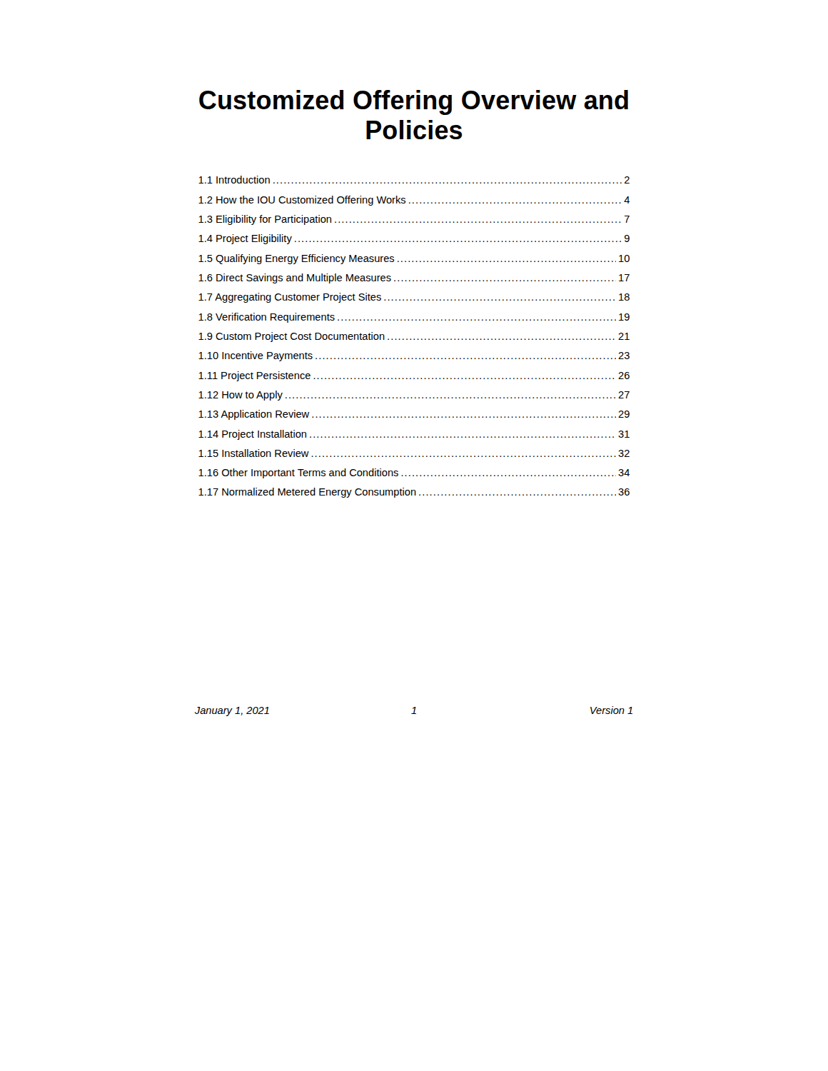Customized Offering Overview and Policies
1.1 Introduction ........................................................................................................................... 2
1.2 How the IOU Customized Offering Works .............................................................................. 4
1.3 Eligibility for Participation ......................................................................................................... 7
1.4 Project Eligibility ....................................................................................................................... 9
1.5 Qualifying Energy Efficiency Measures ................................................................................... 10
1.6 Direct Savings and Multiple Measures .................................................................................... 17
1.7 Aggregating Customer Project Sites ...................................................................................... 18
1.8 Verification Requirements ....................................................................................................... 19
1.9 Custom Project Cost Documentation ..................................................................................... 21
1.10 Incentive Payments .............................................................................................................. 23
1.11 Project Persistence .............................................................................................................. 26
1.12 How to Apply ....................................................................................................................... 27
1.13 Application Review ............................................................................................................... 29
1.14 Project Installation ............................................................................................................... 31
1.15 Installation Review ............................................................................................................... 32
1.16 Other Important Terms and Conditions ................................................................................ 34
1.17 Normalized Metered Energy Consumption ........................................................................... 36
January 1, 2021 1 Version 1